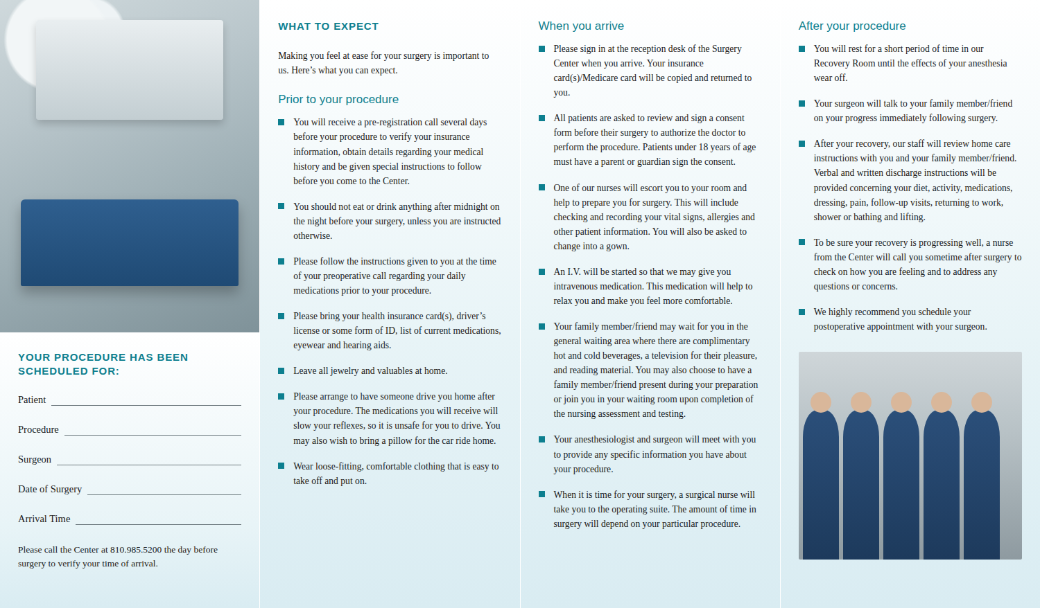Your procedure has been
scheduled for:
Patient
Procedure
Surgeon
Date of Surgery
Arrival Time
Please call the Center at 810.985.5200 the day before surgery to verify your time of arrival.
What to expect
Making you feel at ease for your surgery is important to us. Here’s what you can expect.
Prior to your procedure
You will receive a pre-registration call several days before your procedure to verify your insurance information, obtain details regarding your medical history and be given special instructions to follow before you come to the Center.
You should not eat or drink anything after midnight on the night before your surgery, unless you are instructed otherwise.
Please follow the instructions given to you at the time of your preoperative call regarding your daily medications prior to your procedure.
Please bring your health insurance card(s), driver’s license or some form of ID, list of current medications, eyewear and hearing aids.
Leave all jewelry and valuables at home.
Please arrange to have someone drive you home after your procedure. The medications you will receive will slow your reflexes, so it is unsafe for you to drive. You may also wish to bring a pillow for the car ride home.
Wear loose-fitting, comfortable clothing that is easy to take off and put on.
When you arrive
Please sign in at the reception desk of the Surgery Center when you arrive. Your insurance card(s)/Medicare card will be copied and returned to you.
All patients are asked to review and sign a consent form before their surgery to authorize the doctor to perform the procedure. Patients under 18 years of age must have a parent or guardian sign the consent.
One of our nurses will escort you to your room and help to prepare you for surgery. This will include checking and recording your vital signs, allergies and other patient information. You will also be asked to change into a gown.
An I.V. will be started so that we may give you intravenous medication. This medication will help to relax you and make you feel more comfortable.
Your family member/friend may wait for you in the general waiting area where there are complimentary hot and cold beverages, a television for their pleasure, and reading material. You may also choose to have a family member/friend present during your preparation or join you in your waiting room upon completion of the nursing assessment and testing.
Your anesthesiologist and surgeon will meet with you to provide any specific information you have about your procedure.
When it is time for your surgery, a surgical nurse will take you to the operating suite. The amount of time in surgery will depend on your particular procedure.
After your procedure
You will rest for a short period of time in our Recovery Room until the effects of your anesthesia wear off.
Your surgeon will talk to your family member/friend on your progress immediately following surgery.
After your recovery, our staff will review home care instructions with you and your family member/friend. Verbal and written discharge instructions will be provided concerning your diet, activity, medications, dressing, pain, follow-up visits, returning to work, shower or bathing and lifting.
To be sure your recovery is progressing well, a nurse from the Center will call you sometime after surgery to check on how you are feeling and to address any questions or concerns.
We highly recommend you schedule your postoperative appointment with your surgeon.